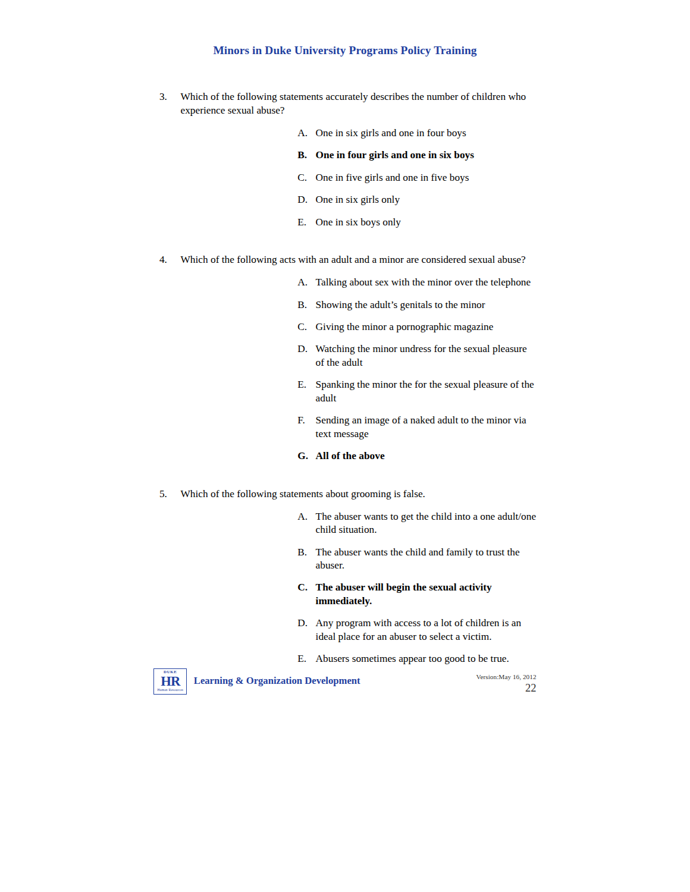Minors in Duke University Programs Policy Training
3. Which of the following statements accurately describes the number of children who experience sexual abuse?
A. One in six girls and one in four boys
B. One in four girls and one in six boys
C. One in five girls and one in five boys
D. One in six girls only
E. One in six boys only
4. Which of the following acts with an adult and a minor are considered sexual abuse?
A. Talking about sex with the minor over the telephone
B. Showing the adult’s genitals to the minor
C. Giving the minor a pornographic magazine
D. Watching the minor undress for the sexual pleasure of the adult
E. Spanking the minor the for the sexual pleasure of the adult
F. Sending an image of a naked adult to the minor via text message
G. All of the above
5. Which of the following statements about grooming is false.
A. The abuser wants to get the child into a one adult/one child situation.
B. The abuser wants the child and family to trust the abuser.
C. The abuser will begin the sexual activity immediately.
D. Any program with access to a lot of children is an ideal place for an abuser to select a victim.
E. Abusers sometimes appear too good to be true.
DUKE HR Human Resources
Learning & Organization Development
Version:May 16, 2012
22